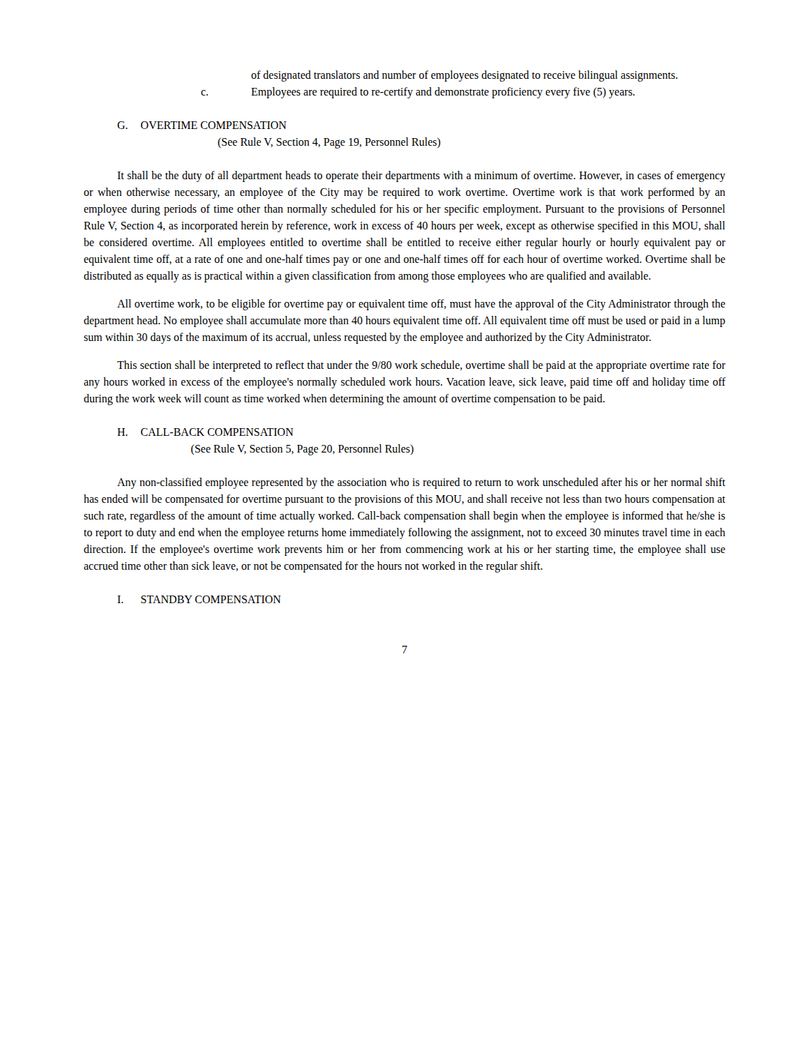of designated translators and number of employees designated to receive bilingual assignments.
c.
Employees are required to re-certify and demonstrate proficiency every five (5) years.
G. OVERTIME COMPENSATION
(See Rule V, Section 4, Page 19, Personnel Rules)
It shall be the duty of all department heads to operate their departments with a minimum of overtime. However, in cases of emergency or when otherwise necessary, an employee of the City may be required to work overtime. Overtime work is that work performed by an employee during periods of time other than normally scheduled for his or her specific employment. Pursuant to the provisions of Personnel Rule V, Section 4, as incorporated herein by reference, work in excess of 40 hours per week, except as otherwise specified in this MOU, shall be considered overtime. All employees entitled to overtime shall be entitled to receive either regular hourly or hourly equivalent pay or equivalent time off, at a rate of one and one-half times pay or one and one-half times off for each hour of overtime worked. Overtime shall be distributed as equally as is practical within a given classification from among those employees who are qualified and available.
All overtime work, to be eligible for overtime pay or equivalent time off, must have the approval of the City Administrator through the department head. No employee shall accumulate more than 40 hours equivalent time off. All equivalent time off must be used or paid in a lump sum within 30 days of the maximum of its accrual, unless requested by the employee and authorized by the City Administrator.
This section shall be interpreted to reflect that under the 9/80 work schedule, overtime shall be paid at the appropriate overtime rate for any hours worked in excess of the employee's normally scheduled work hours. Vacation leave, sick leave, paid time off and holiday time off during the work week will count as time worked when determining the amount of overtime compensation to be paid.
H. CALL-BACK COMPENSATION
(See Rule V, Section 5, Page 20, Personnel Rules)
Any non-classified employee represented by the association who is required to return to work unscheduled after his or her normal shift has ended will be compensated for overtime pursuant to the provisions of this MOU, and shall receive not less than two hours compensation at such rate, regardless of the amount of time actually worked. Call-back compensation shall begin when the employee is informed that he/she is to report to duty and end when the employee returns home immediately following the assignment, not to exceed 30 minutes travel time in each direction. If the employee's overtime work prevents him or her from commencing work at his or her starting time, the employee shall use accrued time other than sick leave, or not be compensated for the hours not worked in the regular shift.
I. STANDBY COMPENSATION
7